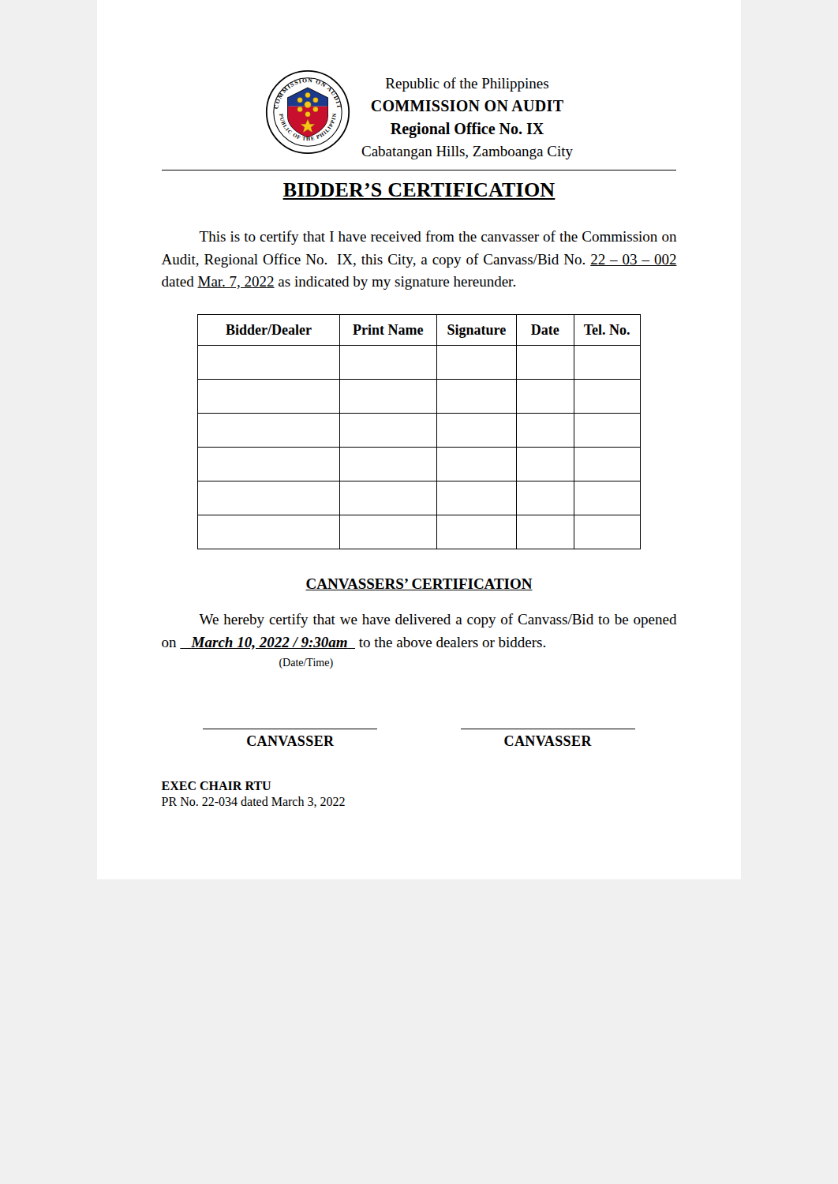Commission on Audit Seal COMMISSION ON AUDIT REPUBLIC OF THE PHILIPPINES
Republic of the Philippines
COMMISSION ON AUDIT
Regional Office No. IX
Cabatangan Hills, Zamboanga City
BIDDER’S CERTIFICATION
This is to certify that I have received from the canvasser of the Commission on Audit, Regional Office No. IX, this City, a copy of Canvass/Bid No. 22 – 03 – 002 dated Mar. 7, 2022 as indicated by my signature hereunder.
| Bidder/Dealer | Print Name | Signature | Date | Tel. No. |
| --- | --- | --- | --- | --- |
CANVASSERS’ CERTIFICATION
We hereby certify that we have delivered a copy of Canvass/Bid to be opened on March 10, 2022 / 9:30am to the above dealers or bidders.
(Date/Time)
CANVASSER
CANVASSER
EXEC CHAIR RTU
PR No. 22-034 dated March 3, 2022